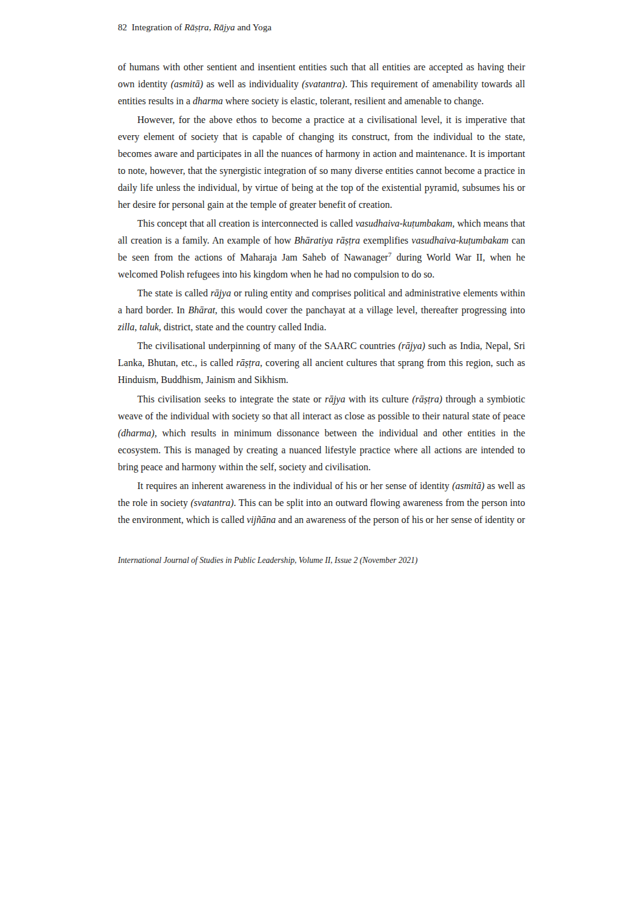82 Integration of Rāṣṭra, Rājya and Yoga
of humans with other sentient and insentient entities such that all entities are accepted as having their own identity (asmitā) as well as individuality (svatantra). This requirement of amenability towards all entities results in a dharma where society is elastic, tolerant, resilient and amenable to change.
However, for the above ethos to become a practice at a civilisational level, it is imperative that every element of society that is capable of changing its construct, from the individual to the state, becomes aware and participates in all the nuances of harmony in action and maintenance. It is important to note, however, that the synergistic integration of so many diverse entities cannot become a practice in daily life unless the individual, by virtue of being at the top of the existential pyramid, subsumes his or her desire for personal gain at the temple of greater benefit of creation.
This concept that all creation is interconnected is called vasudhaiva-kuṭumbakam, which means that all creation is a family. An example of how Bhāratiya rāṣṭra exemplifies vasudhaiva-kuṭumbakam can be seen from the actions of Maharaja Jam Saheb of Nawanager7 during World War II, when he welcomed Polish refugees into his kingdom when he had no compulsion to do so.
The state is called rājya or ruling entity and comprises political and administrative elements within a hard border. In Bhārat, this would cover the panchayat at a village level, thereafter progressing into zilla, taluk, district, state and the country called India.
The civilisational underpinning of many of the SAARC countries (rājya) such as India, Nepal, Sri Lanka, Bhutan, etc., is called rāṣṭra, covering all ancient cultures that sprang from this region, such as Hinduism, Buddhism, Jainism and Sikhism.
This civilisation seeks to integrate the state or rājya with its culture (rāṣṭra) through a symbiotic weave of the individual with society so that all interact as close as possible to their natural state of peace (dharma), which results in minimum dissonance between the individual and other entities in the ecosystem. This is managed by creating a nuanced lifestyle practice where all actions are intended to bring peace and harmony within the self, society and civilisation.
It requires an inherent awareness in the individual of his or her sense of identity (asmitā) as well as the role in society (svatantra). This can be split into an outward flowing awareness from the person into the environment, which is called vijñāna and an awareness of the person of his or her sense of identity or
International Journal of Studies in Public Leadership, Volume II, Issue 2 (November 2021)